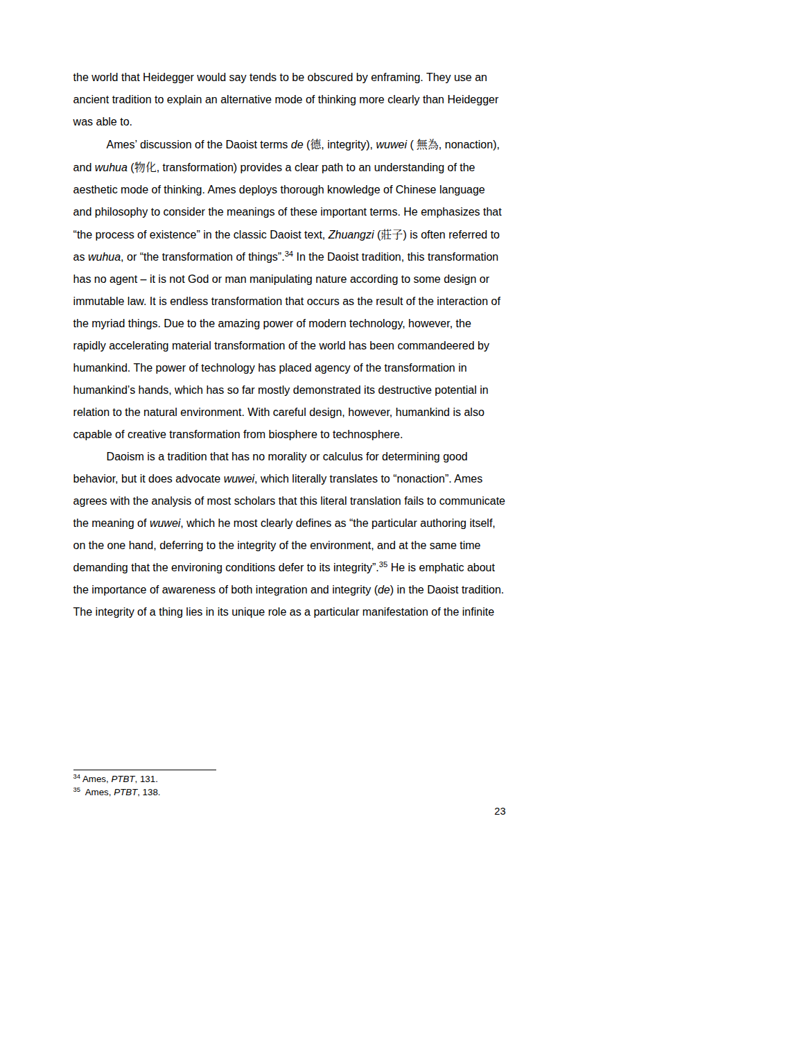the world that Heidegger would say tends to be obscured by enframing. They use an ancient tradition to explain an alternative mode of thinking more clearly than Heidegger was able to.
Ames’ discussion of the Daoist terms de (德, integrity), wuwei ( 無為, nonaction), and wuhua (物化, transformation) provides a clear path to an understanding of the aesthetic mode of thinking. Ames deploys thorough knowledge of Chinese language and philosophy to consider the meanings of these important terms. He emphasizes that “the process of existence” in the classic Daoist text, Zhuangzi (莊子) is often referred to as wuhua, or “the transformation of things”.34 In the Daoist tradition, this transformation has no agent – it is not God or man manipulating nature according to some design or immutable law. It is endless transformation that occurs as the result of the interaction of the myriad things. Due to the amazing power of modern technology, however, the rapidly accelerating material transformation of the world has been commandeered by humankind. The power of technology has placed agency of the transformation in humankind’s hands, which has so far mostly demonstrated its destructive potential in relation to the natural environment. With careful design, however, humankind is also capable of creative transformation from biosphere to technosphere.
Daoism is a tradition that has no morality or calculus for determining good behavior, but it does advocate wuwei, which literally translates to “nonaction”. Ames agrees with the analysis of most scholars that this literal translation fails to communicate the meaning of wuwei, which he most clearly defines as “the particular authoring itself, on the one hand, deferring to the integrity of the environment, and at the same time demanding that the environing conditions defer to its integrity”.35 He is emphatic about the importance of awareness of both integration and integrity (de) in the Daoist tradition. The integrity of a thing lies in its unique role as a particular manifestation of the infinite
34 Ames, PTBT, 131.
35 Ames, PTBT, 138.
23